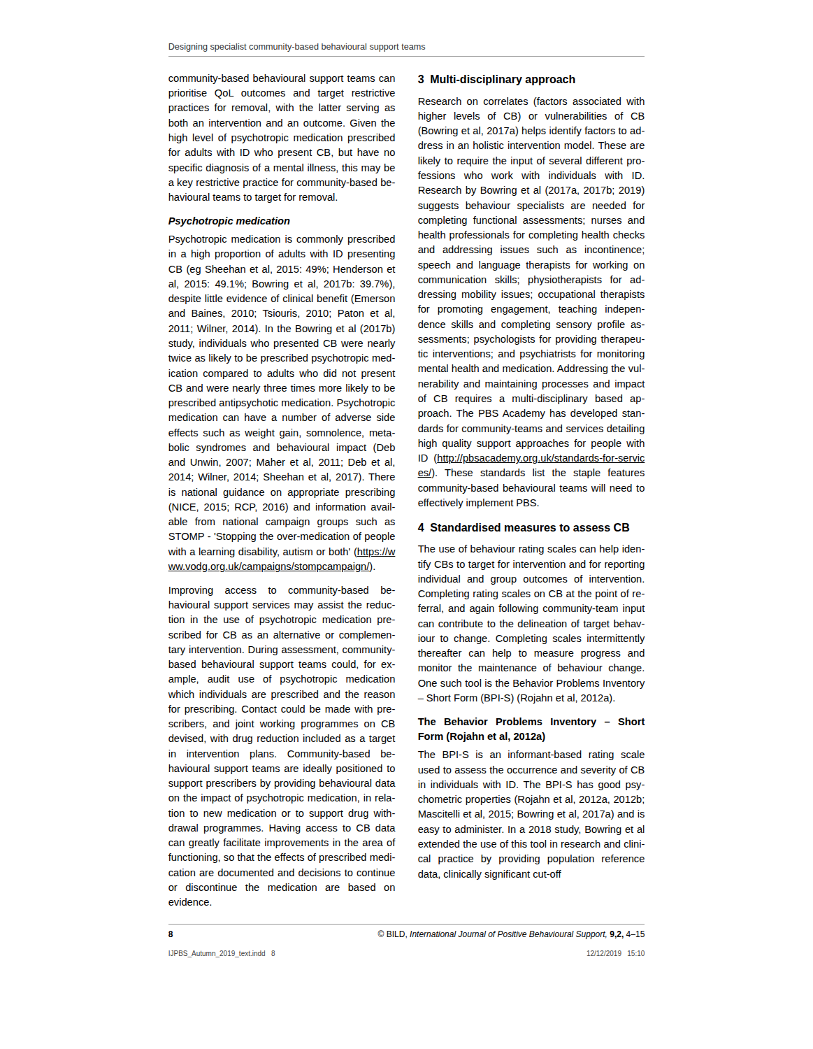Designing specialist community-based behavioural support teams
community-based behavioural support teams can prioritise QoL outcomes and target restrictive practices for removal, with the latter serving as both an intervention and an outcome. Given the high level of psychotropic medication prescribed for adults with ID who present CB, but have no specific diagnosis of a mental illness, this may be a key restrictive practice for community-based behavioural teams to target for removal.
Psychotropic medication
Psychotropic medication is commonly prescribed in a high proportion of adults with ID presenting CB (eg Sheehan et al, 2015: 49%; Henderson et al, 2015: 49.1%; Bowring et al, 2017b: 39.7%), despite little evidence of clinical benefit (Emerson and Baines, 2010; Tsiouris, 2010; Paton et al, 2011; Wilner, 2014). In the Bowring et al (2017b) study, individuals who presented CB were nearly twice as likely to be prescribed psychotropic medication compared to adults who did not present CB and were nearly three times more likely to be prescribed antipsychotic medication. Psychotropic medication can have a number of adverse side effects such as weight gain, somnolence, metabolic syndromes and behavioural impact (Deb and Unwin, 2007; Maher et al, 2011; Deb et al, 2014; Wilner, 2014; Sheehan et al, 2017). There is national guidance on appropriate prescribing (NICE, 2015; RCP, 2016) and information available from national campaign groups such as STOMP - 'Stopping the over-medication of people with a learning disability, autism or both' (https://www.vodg.org.uk/campaigns/stompcampaign/).
Improving access to community-based behavioural support services may assist the reduction in the use of psychotropic medication prescribed for CB as an alternative or complementary intervention. During assessment, community-based behavioural support teams could, for example, audit use of psychotropic medication which individuals are prescribed and the reason for prescribing. Contact could be made with prescribers, and joint working programmes on CB devised, with drug reduction included as a target in intervention plans. Community-based behavioural support teams are ideally positioned to support prescribers by providing behavioural data on the impact of psychotropic medication, in relation to new medication or to support drug withdrawal programmes. Having access to CB data can greatly facilitate improvements in the area of functioning, so that the effects of prescribed medication are documented and decisions to continue or discontinue the medication are based on evidence.
3 Multi-disciplinary approach
Research on correlates (factors associated with higher levels of CB) or vulnerabilities of CB (Bowring et al, 2017a) helps identify factors to address in an holistic intervention model. These are likely to require the input of several different professions who work with individuals with ID. Research by Bowring et al (2017a, 2017b; 2019) suggests behaviour specialists are needed for completing functional assessments; nurses and health professionals for completing health checks and addressing issues such as incontinence; speech and language therapists for working on communication skills; physiotherapists for addressing mobility issues; occupational therapists for promoting engagement, teaching independence skills and completing sensory profile assessments; psychologists for providing therapeutic interventions; and psychiatrists for monitoring mental health and medication. Addressing the vulnerability and maintaining processes and impact of CB requires a multi-disciplinary based approach. The PBS Academy has developed standards for community-teams and services detailing high quality support approaches for people with ID (http://pbsacademy.org.uk/standards-for-services/). These standards list the staple features community-based behavioural teams will need to effectively implement PBS.
4 Standardised measures to assess CB
The use of behaviour rating scales can help identify CBs to target for intervention and for reporting individual and group outcomes of intervention. Completing rating scales on CB at the point of referral, and again following community-team input can contribute to the delineation of target behaviour to change. Completing scales intermittently thereafter can help to measure progress and monitor the maintenance of behaviour change. One such tool is the Behavior Problems Inventory – Short Form (BPI-S) (Rojahn et al, 2012a).
The Behavior Problems Inventory – Short Form (Rojahn et al, 2012a)
The BPI-S is an informant-based rating scale used to assess the occurrence and severity of CB in individuals with ID. The BPI-S has good psychometric properties (Rojahn et al, 2012a, 2012b; Mascitelli et al, 2015; Bowring et al, 2017a) and is easy to administer. In a 2018 study, Bowring et al extended the use of this tool in research and clinical practice by providing population reference data, clinically significant cut-off
8
© BILD, International Journal of Positive Behavioural Support, 9,2, 4–15
IJPBS_Autumn_2019_text.indd 8
12/12/2019 15:10